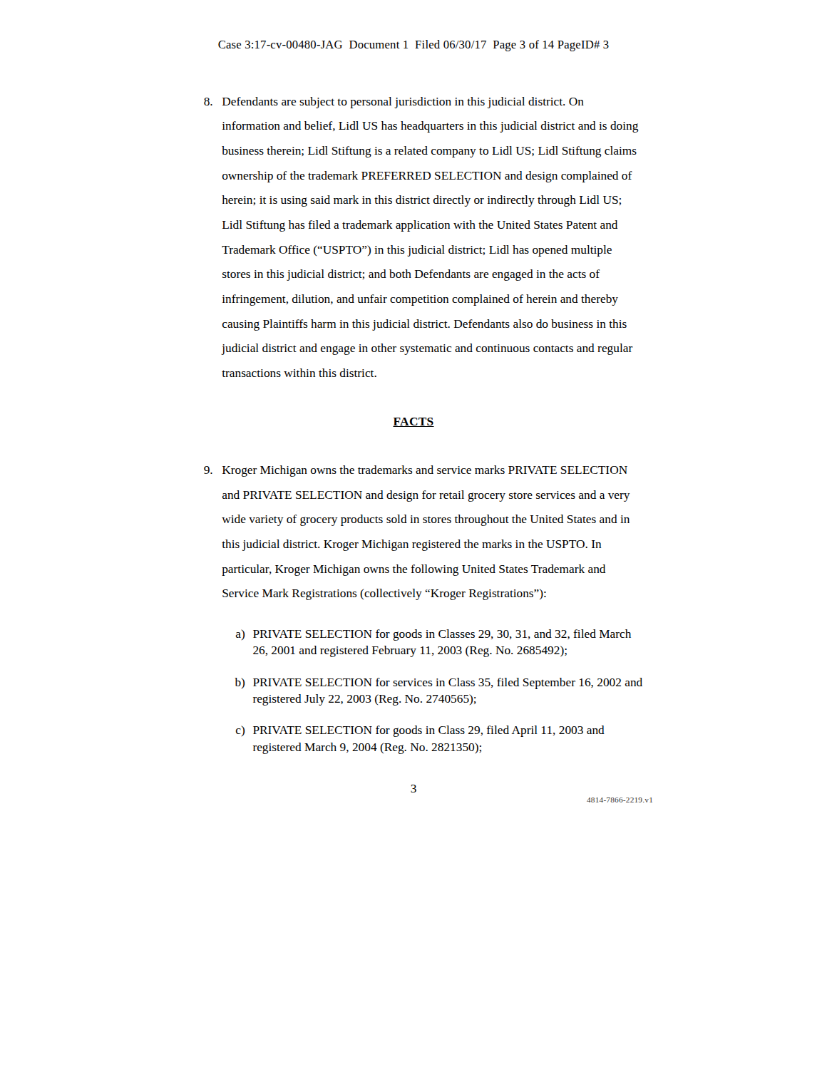Case 3:17-cv-00480-JAG Document 1 Filed 06/30/17 Page 3 of 14 PageID# 3
8. Defendants are subject to personal jurisdiction in this judicial district. On information and belief, Lidl US has headquarters in this judicial district and is doing business therein; Lidl Stiftung is a related company to Lidl US; Lidl Stiftung claims ownership of the trademark PREFERRED SELECTION and design complained of herein; it is using said mark in this district directly or indirectly through Lidl US; Lidl Stiftung has filed a trademark application with the United States Patent and Trademark Office (“USPTO”) in this judicial district; Lidl has opened multiple stores in this judicial district; and both Defendants are engaged in the acts of infringement, dilution, and unfair competition complained of herein and thereby causing Plaintiffs harm in this judicial district. Defendants also do business in this judicial district and engage in other systematic and continuous contacts and regular transactions within this district.
FACTS
9. Kroger Michigan owns the trademarks and service marks PRIVATE SELECTION and PRIVATE SELECTION and design for retail grocery store services and a very wide variety of grocery products sold in stores throughout the United States and in this judicial district. Kroger Michigan registered the marks in the USPTO. In particular, Kroger Michigan owns the following United States Trademark and Service Mark Registrations (collectively “Kroger Registrations”):
a) PRIVATE SELECTION for goods in Classes 29, 30, 31, and 32, filed March 26, 2001 and registered February 11, 2003 (Reg. No. 2685492);
b) PRIVATE SELECTION for services in Class 35, filed September 16, 2002 and registered July 22, 2003 (Reg. No. 2740565);
c) PRIVATE SELECTION for goods in Class 29, filed April 11, 2003 and registered March 9, 2004 (Reg. No. 2821350);
3
4814-7866-2219.v1